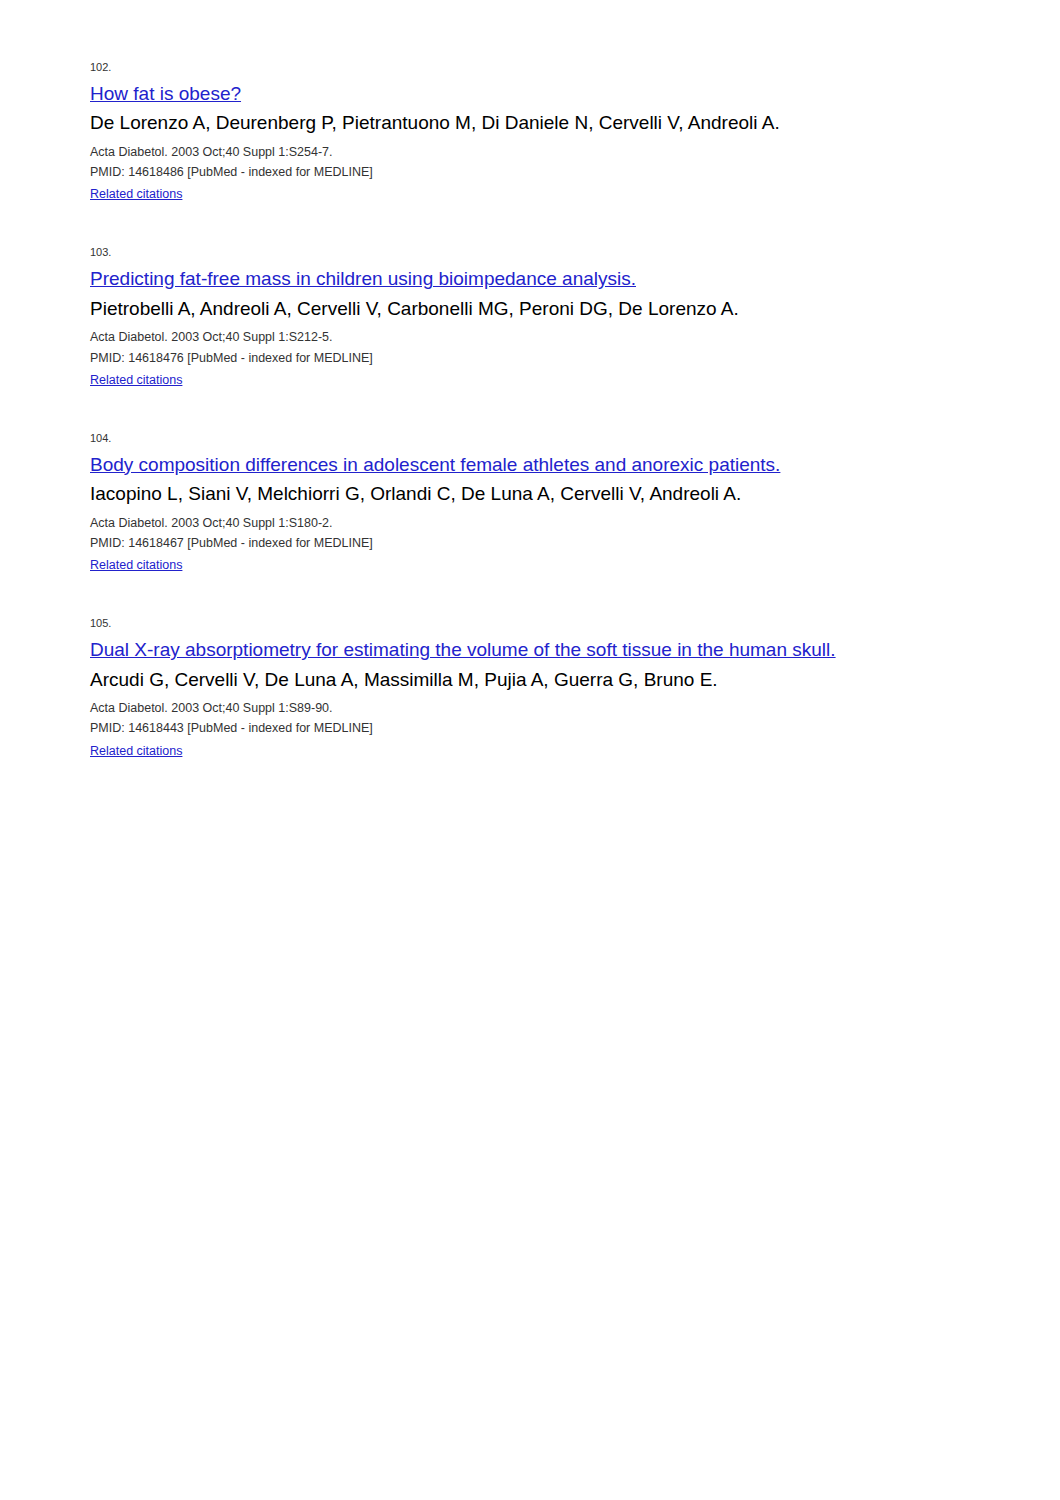102.
How fat is obese?
De Lorenzo A, Deurenberg P, Pietrantuono M, Di Daniele N, Cervelli V, Andreoli A.
Acta Diabetol. 2003 Oct;40 Suppl 1:S254-7.
PMID: 14618486 [PubMed - indexed for MEDLINE]
Related citations
103.
Predicting fat-free mass in children using bioimpedance analysis.
Pietrobelli A, Andreoli A, Cervelli V, Carbonelli MG, Peroni DG, De Lorenzo A.
Acta Diabetol. 2003 Oct;40 Suppl 1:S212-5.
PMID: 14618476 [PubMed - indexed for MEDLINE]
Related citations
104.
Body composition differences in adolescent female athletes and anorexic patients.
Iacopino L, Siani V, Melchiorri G, Orlandi C, De Luna A, Cervelli V, Andreoli A.
Acta Diabetol. 2003 Oct;40 Suppl 1:S180-2.
PMID: 14618467 [PubMed - indexed for MEDLINE]
Related citations
105.
Dual X-ray absorptiometry for estimating the volume of the soft tissue in the human skull.
Arcudi G, Cervelli V, De Luna A, Massimilla M, Pujia A, Guerra G, Bruno E.
Acta Diabetol. 2003 Oct;40 Suppl 1:S89-90.
PMID: 14618443 [PubMed - indexed for MEDLINE]
Related citations